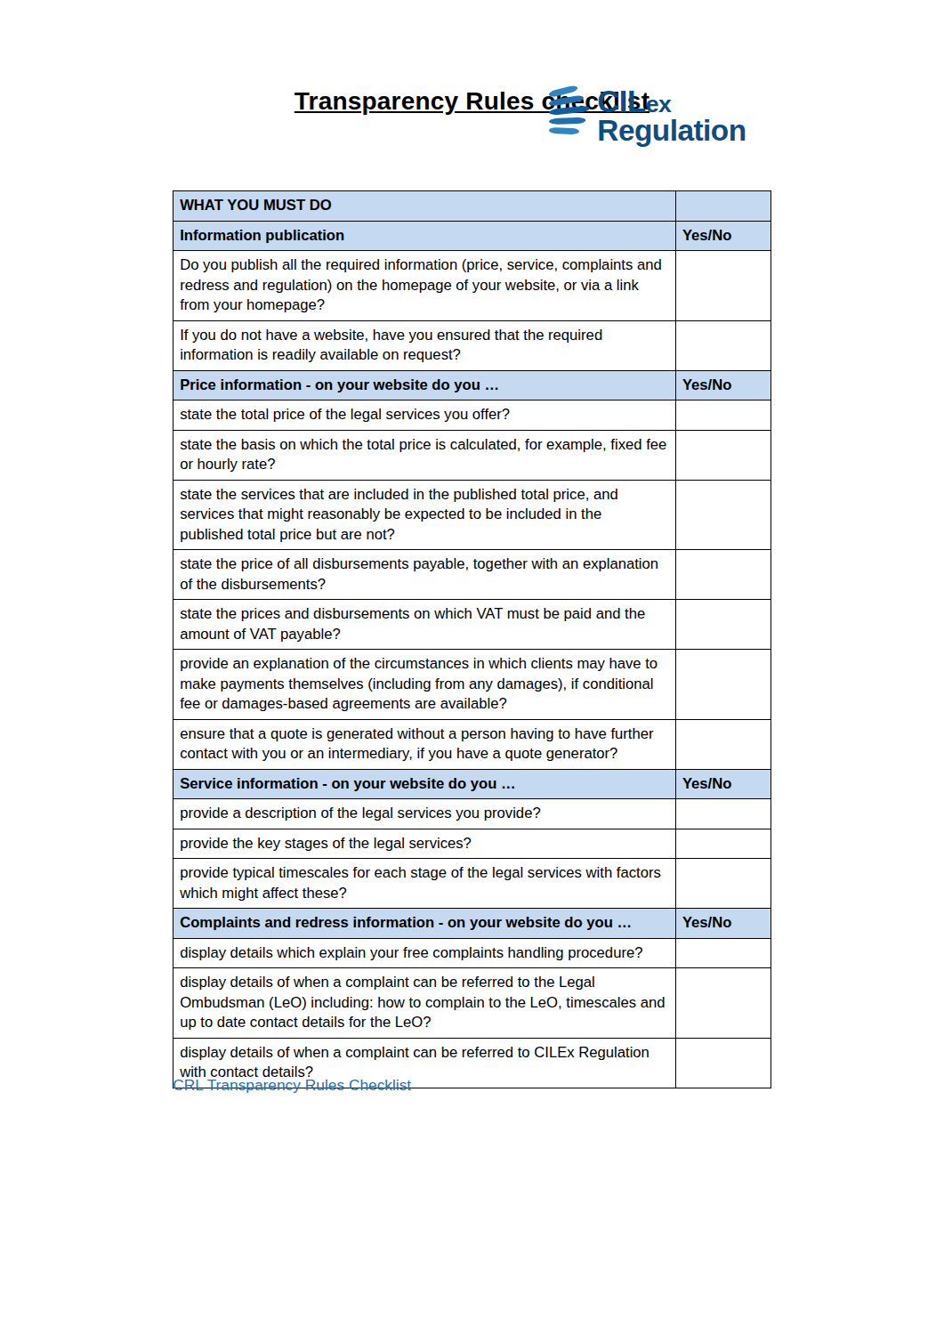Transparency Rules checklist
CILEx Regulation
| WHAT YOU MUST DO | |
| Information publication | Yes/No |
| Do you publish all the required information (price, service, complaints and redress and regulation) on the homepage of your website, or via a link from your homepage? | |
| If you do not have a website, have you ensured that the required information is readily available on request? | |
| Price information - on your website do you … | Yes/No |
| state the total price of the legal services you offer? | |
| state the basis on which the total price is calculated, for example, fixed fee or hourly rate? | |
| state the services that are included in the published total price, and services that might reasonably be expected to be included in the published total price but are not? | |
| state the price of all disbursements payable, together with an explanation of the disbursements? | |
| state the prices and disbursements on which VAT must be paid and the amount of VAT payable? | |
| provide an explanation of the circumstances in which clients may have to make payments themselves (including from any damages), if conditional fee or damages-based agreements are available? | |
| ensure that a quote is generated without a person having to have further contact with you or an intermediary, if you have a quote generator? | |
| Service information - on your website do you … | Yes/No |
| provide a description of the legal services you provide? | |
| provide the key stages of the legal services? | |
| provide typical timescales for each stage of the legal services with factors which might affect these? | |
| Complaints and redress information - on your website do you … | Yes/No |
| display details which explain your free complaints handling procedure? | |
| display details of when a complaint can be referred to the Legal Ombudsman (LeO) including: how to complain to the LeO, timescales and up to date contact details for the LeO? | |
| display details of when a complaint can be referred to CILEx Regulation with contact details? | |
CRL Transparency Rules Checklist